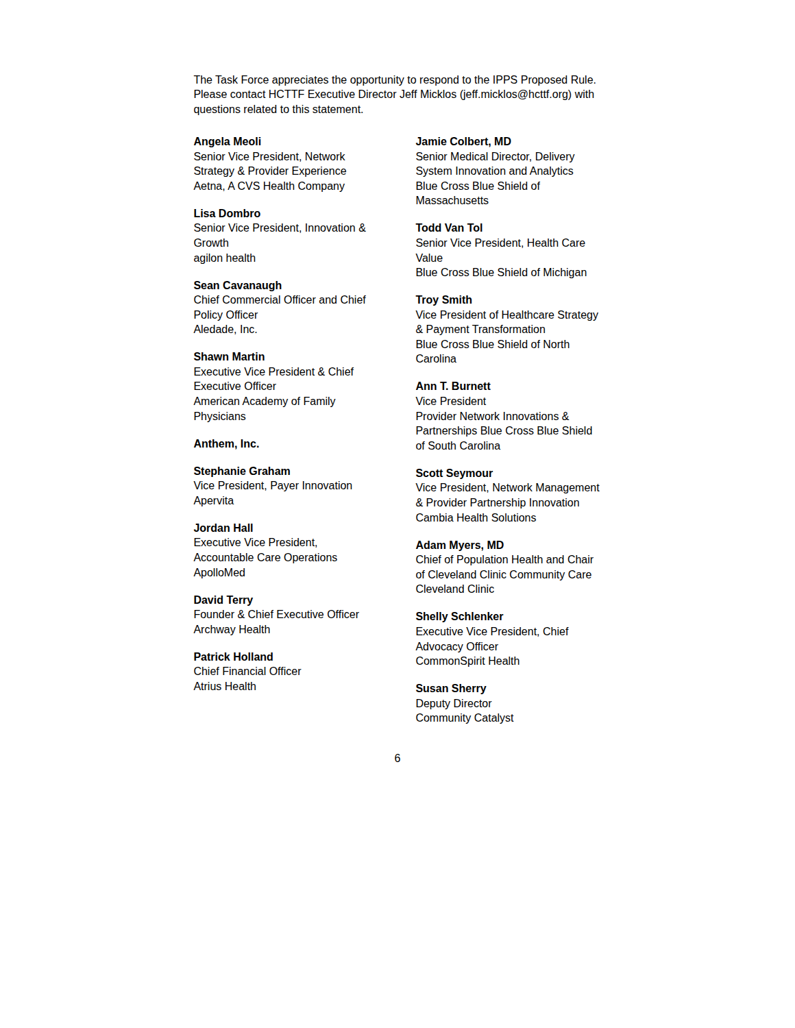The Task Force appreciates the opportunity to respond to the IPPS Proposed Rule. Please contact HCTTF Executive Director Jeff Micklos (jeff.micklos@hcttf.org) with questions related to this statement.
Angela Meoli
Senior Vice President, Network Strategy & Provider Experience
Aetna, A CVS Health Company
Lisa Dombro
Senior Vice President, Innovation & Growth
agilon health
Sean Cavanaugh
Chief Commercial Officer and Chief Policy Officer
Aledade, Inc.
Shawn Martin
Executive Vice President & Chief Executive Officer
American Academy of Family Physicians
Anthem, Inc.
Stephanie Graham
Vice President, Payer Innovation
Apervita
Jordan Hall
Executive Vice President, Accountable Care Operations
ApolloMed
David Terry
Founder & Chief Executive Officer
Archway Health
Patrick Holland
Chief Financial Officer
Atrius Health
Jamie Colbert, MD
Senior Medical Director, Delivery System Innovation and Analytics
Blue Cross Blue Shield of Massachusetts
Todd Van Tol
Senior Vice President, Health Care Value
Blue Cross Blue Shield of Michigan
Troy Smith
Vice President of Healthcare Strategy & Payment Transformation
Blue Cross Blue Shield of North Carolina
Ann T. Burnett
Vice President
Provider Network Innovations & Partnerships Blue Cross Blue Shield of South Carolina
Scott Seymour
Vice President, Network Management & Provider Partnership Innovation
Cambia Health Solutions
Adam Myers, MD
Chief of Population Health and Chair of Cleveland Clinic Community Care
Cleveland Clinic
Shelly Schlenker
Executive Vice President, Chief Advocacy Officer
CommonSpirit Health
Susan Sherry
Deputy Director
Community Catalyst
6